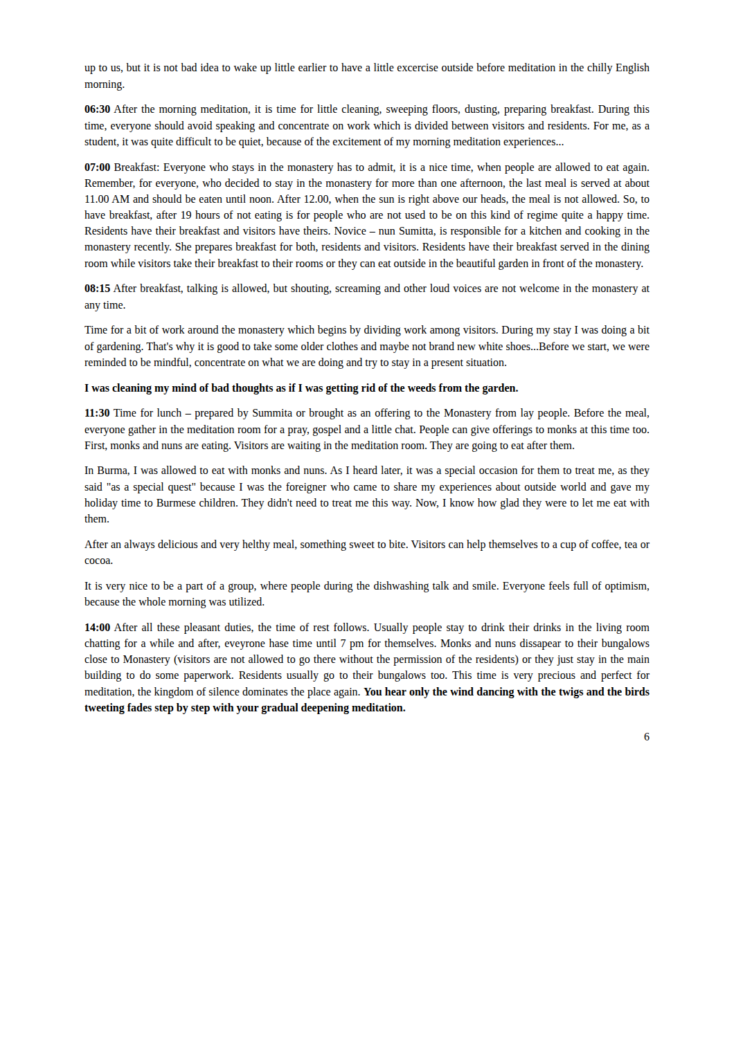up to us, but it is not bad idea to wake up little earlier to have a little excercise outside before meditation in the chilly English morning.
06:30 After the morning meditation, it is time for little cleaning, sweeping floors, dusting, preparing breakfast. During this time, everyone should avoid speaking and concentrate on work which is divided between visitors and residents. For me, as a student, it was quite difficult to be quiet, because of the excitement of my morning meditation experiences...
07:00 Breakfast: Everyone who stays in the monastery has to admit, it is a nice time, when people are allowed to eat again. Remember, for everyone, who decided to stay in the monastery for more than one afternoon, the last meal is served at about 11.00 AM and should be eaten until noon. After 12.00, when the sun is right above our heads, the meal is not allowed. So, to have breakfast, after 19 hours of not eating is for people who are not used to be on this kind of regime quite a happy time. Residents have their breakfast and visitors have theirs. Novice – nun Sumitta, is responsible for a kitchen and cooking in the monastery recently. She prepares breakfast for both, residents and visitors. Residents have their breakfast served in the dining room while visitors take their breakfast to their rooms or they can eat outside in the beautiful garden in front of the monastery.
08:15 After breakfast, talking is allowed, but shouting, screaming and other loud voices are not welcome in the monastery at any time.
Time for a bit of work around the monastery which begins by dividing work among visitors. During my stay I was doing a bit of gardening. That's why it is good to take some older clothes and maybe not brand new white shoes...Before we start, we were reminded to be mindful, concentrate on what we are doing and try to stay in a present situation.
I was cleaning my mind of bad thoughts as if I was getting rid of the weeds from the garden.
11:30 Time for lunch – prepared by Summita or brought as an offering to the Monastery from lay people. Before the meal, everyone gather in the meditation room for a pray, gospel and a little chat. People can give offerings to monks at this time too. First, monks and nuns are eating. Visitors are waiting in the meditation room. They are going to eat after them.
In Burma, I was allowed to eat with monks and nuns. As I heard later, it was a special occasion for them to treat me, as they said "as a special quest" because I was the foreigner who came to share my experiences about outside world and gave my holiday time to Burmese children. They didn't need to treat me this way. Now, I know how glad they were to let me eat with them.
After an always delicious and very helthy meal, something sweet to bite. Visitors can help themselves to a cup of coffee, tea or cocoa.
It is very nice to be a part of a group, where people during the dishwashing talk and smile. Everyone feels full of optimism, because the whole morning was utilized.
14:00 After all these pleasant duties, the time of rest follows. Usually people stay to drink their drinks in the living room chatting for a while and after, eveyrone hase time until 7 pm for themselves. Monks and nuns dissapear to their bungalows close to Monastery (visitors are not allowed to go there without the permission of the residents) or they just stay in the main building to do some paperwork. Residents usually go to their bungalows too. This time is very precious and perfect for meditation, the kingdom of silence dominates the place again. You hear only the wind dancing with the twigs and the birds tweeting fades step by step with your gradual deepening meditation.
6